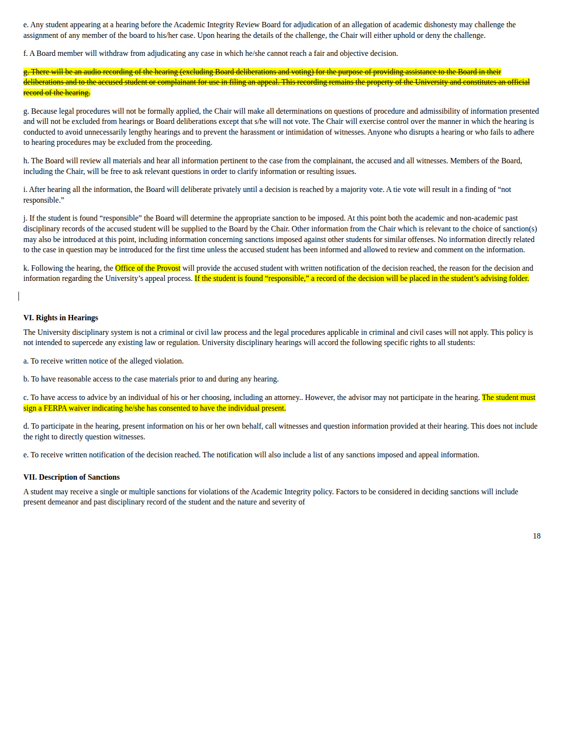e. Any student appearing at a hearing before the Academic Integrity Review Board for adjudication of an allegation of academic dishonesty may challenge the assignment of any member of the board to his/her case. Upon hearing the details of the challenge, the Chair will either uphold or deny the challenge.
f. A Board member will withdraw from adjudicating any case in which he/she cannot reach a fair and objective decision.
g. There will be an audio recording of the hearing (excluding Board deliberations and voting) for the purpose of providing assistance to the Board in their deliberations and to the accused student or complainant for use in filing an appeal. This recording remains the property of the University and constitutes an official record of the hearing.
g. Because legal procedures will not be formally applied, the Chair will make all determinations on questions of procedure and admissibility of information presented and will not be excluded from hearings or Board deliberations except that s/he will not vote. The Chair will exercise control over the manner in which the hearing is conducted to avoid unnecessarily lengthy hearings and to prevent the harassment or intimidation of witnesses. Anyone who disrupts a hearing or who fails to adhere to hearing procedures may be excluded from the proceeding.
h. The Board will review all materials and hear all information pertinent to the case from the complainant, the accused and all witnesses. Members of the Board, including the Chair, will be free to ask relevant questions in order to clarify information or resulting issues.
i. After hearing all the information, the Board will deliberate privately until a decision is reached by a majority vote. A tie vote will result in a finding of “not responsible.”
j. If the student is found “responsible” the Board will determine the appropriate sanction to be imposed. At this point both the academic and non-academic past disciplinary records of the accused student will be supplied to the Board by the Chair. Other information from the Chair which is relevant to the choice of sanction(s) may also be introduced at this point, including information concerning sanctions imposed against other students for similar offenses. No information directly related to the case in question may be introduced for the first time unless the accused student has been informed and allowed to review and comment on the information.
k. Following the hearing, the Office of the Provost will provide the accused student with written notification of the decision reached, the reason for the decision and information regarding the University’s appeal process. If the student is found “responsible,” a record of the decision will be placed in the student’s advising folder.
VI. Rights in Hearings
The University disciplinary system is not a criminal or civil law process and the legal procedures applicable in criminal and civil cases will not apply. This policy is not intended to supercede any existing law or regulation. University disciplinary hearings will accord the following specific rights to all students:
a. To receive written notice of the alleged violation.
b. To have reasonable access to the case materials prior to and during any hearing.
c. To have access to advice by an individual of his or her choosing, including an attorney.. However, the advisor may not participate in the hearing. The student must sign a FERPA waiver indicating he/she has consented to have the individual present.
d. To participate in the hearing, present information on his or her own behalf, call witnesses and question information provided at their hearing. This does not include the right to directly question witnesses.
e. To receive written notification of the decision reached. The notification will also include a list of any sanctions imposed and appeal information.
VII. Description of Sanctions
A student may receive a single or multiple sanctions for violations of the Academic Integrity policy. Factors to be considered in deciding sanctions will include present demeanor and past disciplinary record of the student and the nature and severity of
18